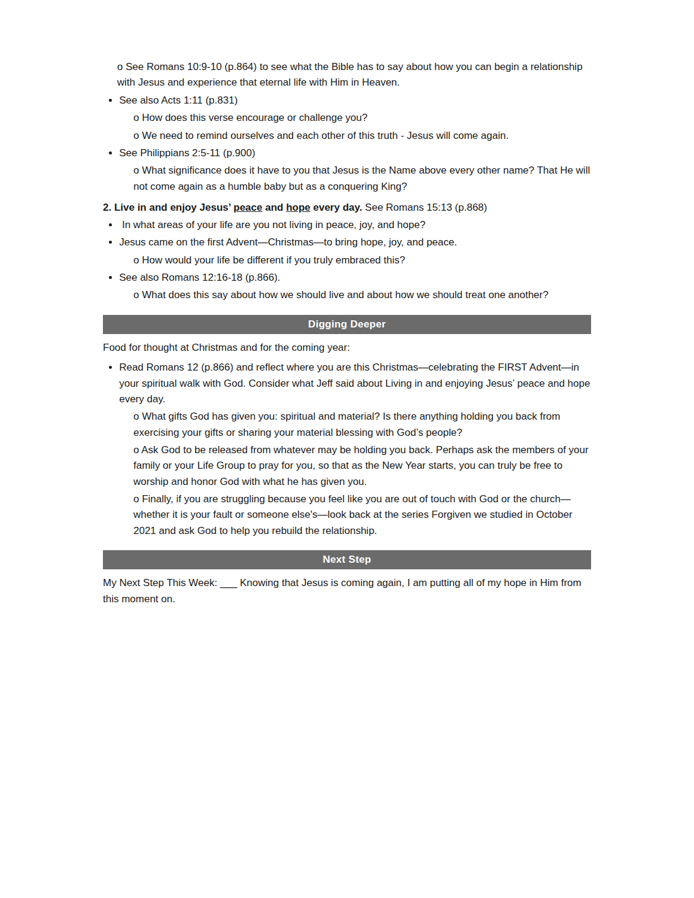See Romans 10:9-10 (p.864) to see what the Bible has to say about how you can begin a relationship with Jesus and experience that eternal life with Him in Heaven.
See also Acts 1:11 (p.831)
How does this verse encourage or challenge you?
We need to remind ourselves and each other of this truth - Jesus will come again.
See Philippians 2:5-11 (p.900)
What significance does it have to you that Jesus is the Name above every other name? That He will not come again as a humble baby but as a conquering King?
2. Live in and enjoy Jesus’ peace and hope every day. See Romans 15:13 (p.868)
In what areas of your life are you not living in peace, joy, and hope?
Jesus came on the first Advent—Christmas—to bring hope, joy, and peace.
How would your life be different if you truly embraced this?
See also Romans 12:16-18 (p.866).
What does this say about how we should live and about how we should treat one another?
Digging Deeper
Food for thought at Christmas and for the coming year:
Read Romans 12 (p.866) and reflect where you are this Christmas—celebrating the FIRST Advent—in your spiritual walk with God. Consider what Jeff said about Living in and enjoying Jesus’ peace and hope every day.
What gifts God has given you: spiritual and material? Is there anything holding you back from exercising your gifts or sharing your material blessing with God’s people?
Ask God to be released from whatever may be holding you back. Perhaps ask the members of your family or your Life Group to pray for you, so that as the New Year starts, you can truly be free to worship and honor God with what he has given you.
Finally, if you are struggling because you feel like you are out of touch with God or the church—whether it is your fault or someone else's—look back at the series Forgiven we studied in October 2021 and ask God to help you rebuild the relationship.
Next Step
My Next Step This Week: ___ Knowing that Jesus is coming again, I am putting all of my hope in Him from this moment on.